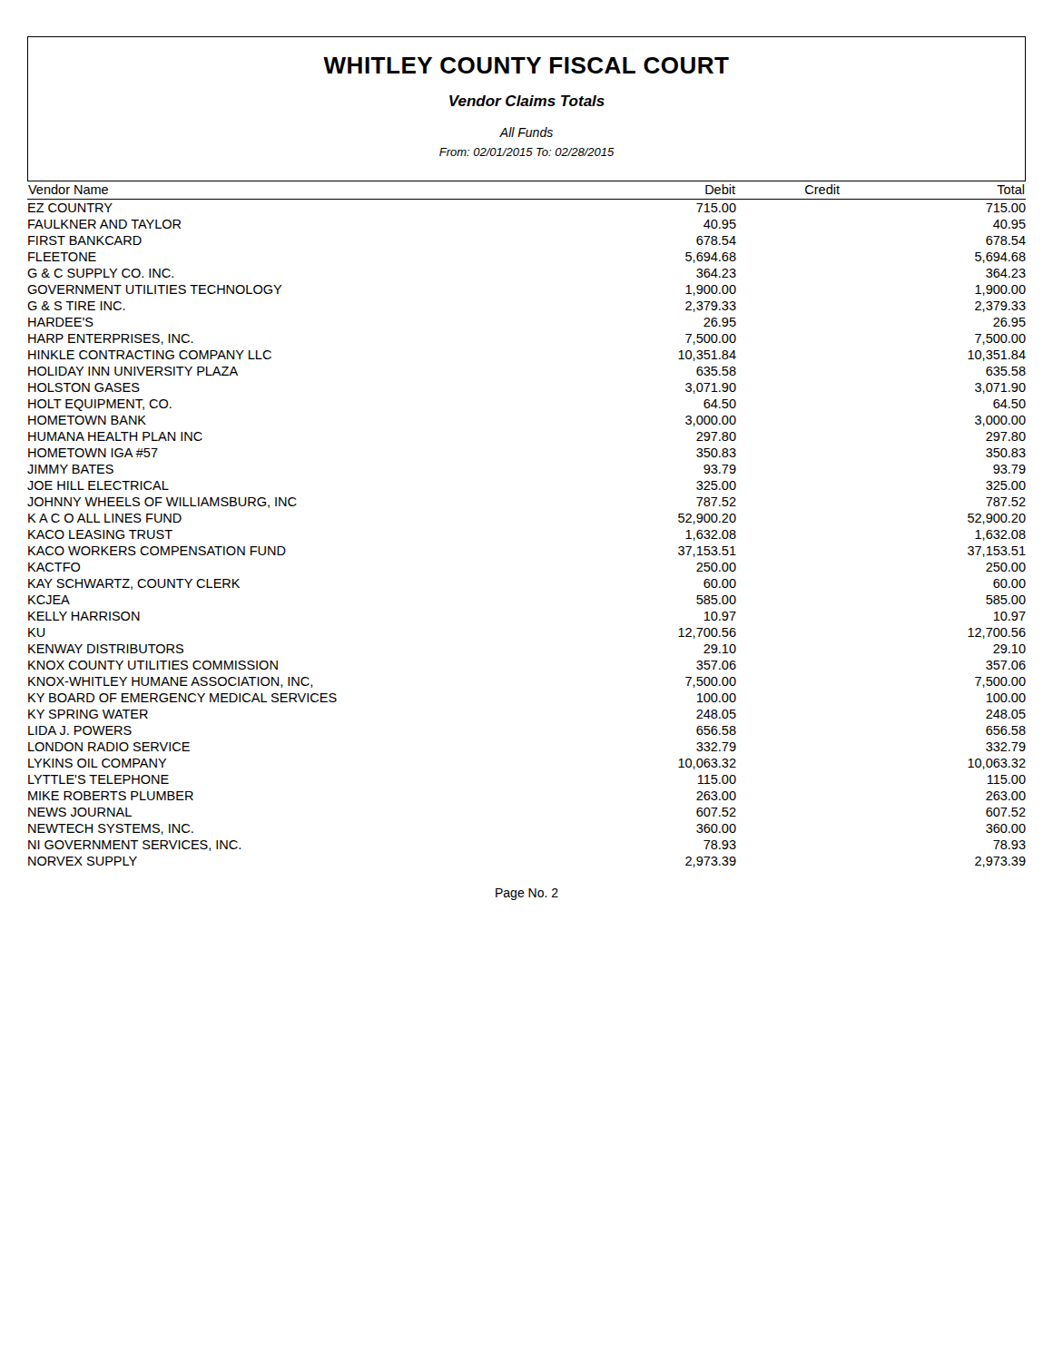WHITLEY COUNTY FISCAL COURT
Vendor Claims Totals
All Funds
From: 02/01/2015 To: 02/28/2015
| Vendor Name | Debit | Credit | Total |
| --- | --- | --- | --- |
| EZ COUNTRY | 715.00 | | 715.00 |
| FAULKNER AND TAYLOR | 40.95 | | 40.95 |
| FIRST BANKCARD | 678.54 | | 678.54 |
| FLEETONE | 5,694.68 | | 5,694.68 |
| G & C SUPPLY CO. INC. | 364.23 | | 364.23 |
| GOVERNMENT UTILITIES TECHNOLOGY | 1,900.00 | | 1,900.00 |
| G & S TIRE INC. | 2,379.33 | | 2,379.33 |
| HARDEE'S | 26.95 | | 26.95 |
| HARP ENTERPRISES, INC. | 7,500.00 | | 7,500.00 |
| HINKLE CONTRACTING COMPANY LLC | 10,351.84 | | 10,351.84 |
| HOLIDAY INN UNIVERSITY PLAZA | 635.58 | | 635.58 |
| HOLSTON GASES | 3,071.90 | | 3,071.90 |
| HOLT EQUIPMENT, CO. | 64.50 | | 64.50 |
| HOMETOWN BANK | 3,000.00 | | 3,000.00 |
| HUMANA HEALTH PLAN INC | 297.80 | | 297.80 |
| HOMETOWN IGA #57 | 350.83 | | 350.83 |
| JIMMY BATES | 93.79 | | 93.79 |
| JOE HILL ELECTRICAL | 325.00 | | 325.00 |
| JOHNNY WHEELS OF WILLIAMSBURG, INC | 787.52 | | 787.52 |
| K A C O ALL LINES FUND | 52,900.20 | | 52,900.20 |
| KACO LEASING TRUST | 1,632.08 | | 1,632.08 |
| KACO WORKERS COMPENSATION FUND | 37,153.51 | | 37,153.51 |
| KACTFO | 250.00 | | 250.00 |
| KAY SCHWARTZ, COUNTY CLERK | 60.00 | | 60.00 |
| KCJEA | 585.00 | | 585.00 |
| KELLY HARRISON | 10.97 | | 10.97 |
| KU | 12,700.56 | | 12,700.56 |
| KENWAY DISTRIBUTORS | 29.10 | | 29.10 |
| KNOX COUNTY UTILITIES COMMISSION | 357.06 | | 357.06 |
| KNOX-WHITLEY HUMANE ASSOCIATION, INC, | 7,500.00 | | 7,500.00 |
| KY BOARD OF EMERGENCY MEDICAL SERVICES | 100.00 | | 100.00 |
| KY SPRING WATER | 248.05 | | 248.05 |
| LIDA J. POWERS | 656.58 | | 656.58 |
| LONDON RADIO SERVICE | 332.79 | | 332.79 |
| LYKINS OIL COMPANY | 10,063.32 | | 10,063.32 |
| LYTTLE'S TELEPHONE | 115.00 | | 115.00 |
| MIKE ROBERTS PLUMBER | 263.00 | | 263.00 |
| NEWS JOURNAL | 607.52 | | 607.52 |
| NEWTECH SYSTEMS, INC. | 360.00 | | 360.00 |
| NI GOVERNMENT SERVICES, INC. | 78.93 | | 78.93 |
| NORVEX SUPPLY | 2,973.39 | | 2,973.39 |
Page No. 2